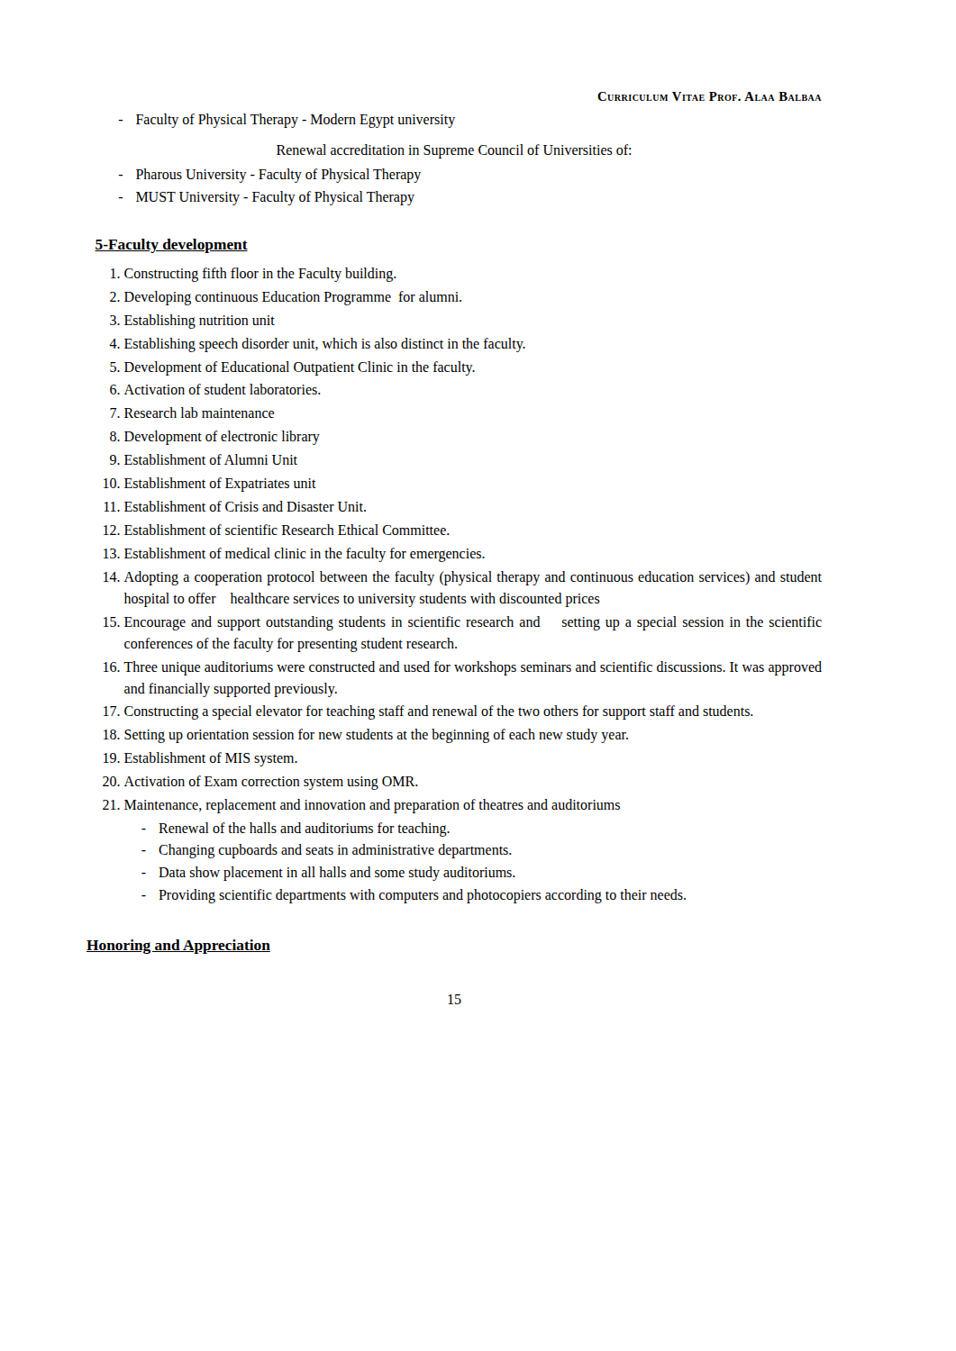Curriculum Vitae Prof. Alaa Balbaa
Faculty of Physical Therapy - Modern Egypt university
Renewal accreditation in Supreme Council of Universities of:
Pharous University - Faculty of Physical Therapy
MUST University - Faculty of Physical Therapy
5-Faculty development
Constructing fifth floor in the Faculty building.
Developing continuous Education Programme for alumni.
Establishing nutrition unit
Establishing speech disorder unit, which is also distinct in the faculty.
Development of Educational Outpatient Clinic in the faculty.
Activation of student laboratories.
Research lab maintenance
Development of electronic library
Establishment of Alumni Unit
Establishment of Expatriates unit
Establishment of Crisis and Disaster Unit.
Establishment of scientific Research Ethical Committee.
Establishment of medical clinic in the faculty for emergencies.
Adopting a cooperation protocol between the faculty (physical therapy and continuous education services) and student hospital to offer healthcare services to university students with discounted prices
Encourage and support outstanding students in scientific research and setting up a special session in the scientific conferences of the faculty for presenting student research.
Three unique auditoriums were constructed and used for workshops seminars and scientific discussions. It was approved and financially supported previously.
Constructing a special elevator for teaching staff and renewal of the two others for support staff and students.
Setting up orientation session for new students at the beginning of each new study year.
Establishment of MIS system.
Activation of Exam correction system using OMR.
Maintenance, replacement and innovation and preparation of theatres and auditoriums
Renewal of the halls and auditoriums for teaching.
Changing cupboards and seats in administrative departments.
Data show placement in all halls and some study auditoriums.
Providing scientific departments with computers and photocopiers according to their needs.
Honoring and Appreciation
15